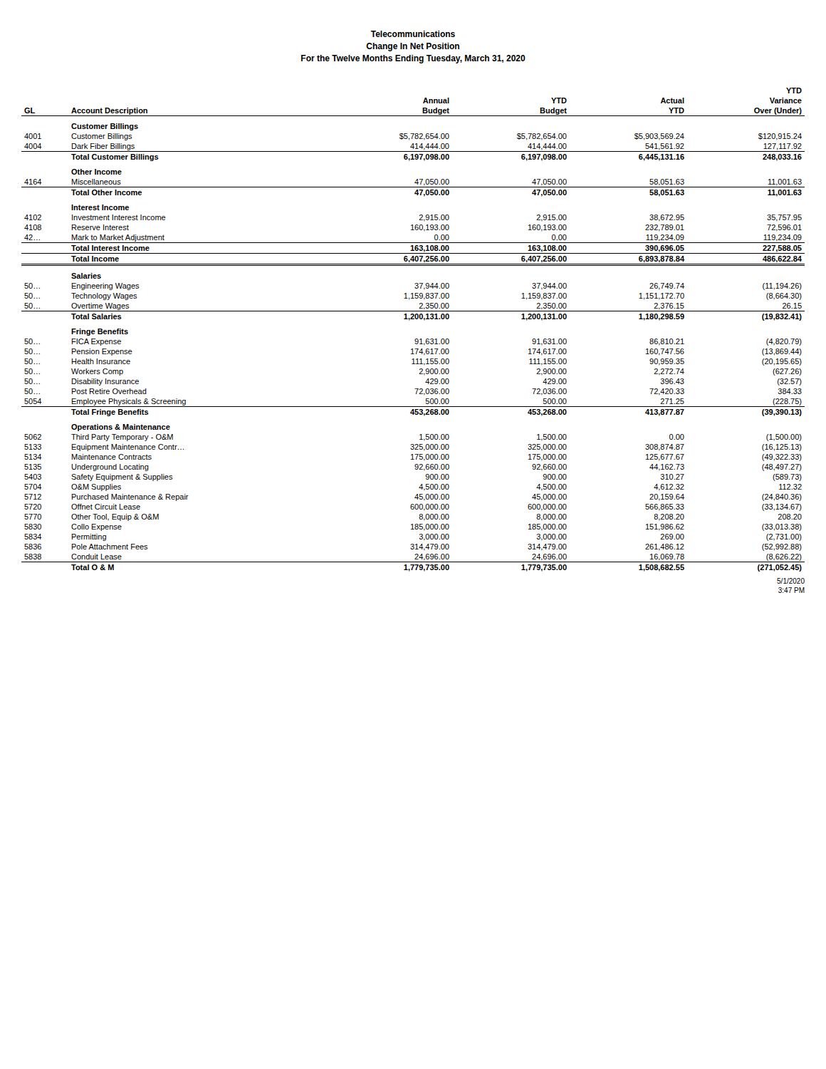Telecommunications
Change In Net Position
For the Twelve Months Ending Tuesday, March 31, 2020
| | | | | | YTD |
| --- | --- | --- | --- | --- | --- |
| | | Annual | YTD | Actual | Variance |
| GL | Account Description | Budget | Budget | YTD | Over (Under) |
| | Customer Billings | | | | |
| 4001 | Customer Billings | $5,782,654.00 | $5,782,654.00 | $5,903,569.24 | $120,915.24 |
| 4004 | Dark Fiber Billings | 414,444.00 | 414,444.00 | 541,561.92 | 127,117.92 |
| | Total Customer Billings | 6,197,098.00 | 6,197,098.00 | 6,445,131.16 | 248,033.16 |
| | Other Income | | | | |
| 4164 | Miscellaneous | 47,050.00 | 47,050.00 | 58,051.63 | 11,001.63 |
| | Total Other Income | 47,050.00 | 47,050.00 | 58,051.63 | 11,001.63 |
| | Interest Income | | | | |
| 4102 | Investment Interest Income | 2,915.00 | 2,915.00 | 38,672.95 | 35,757.95 |
| 4108 | Reserve Interest | 160,193.00 | 160,193.00 | 232,789.01 | 72,596.01 |
| 42… | Mark to Market Adjustment | 0.00 | 0.00 | 119,234.09 | 119,234.09 |
| | Total Interest Income | 163,108.00 | 163,108.00 | 390,696.05 | 227,588.05 |
| | Total Income | 6,407,256.00 | 6,407,256.00 | 6,893,878.84 | 486,622.84 |
| | Salaries | | | | |
| 50… | Engineering Wages | 37,944.00 | 37,944.00 | 26,749.74 | (11,194.26) |
| 50… | Technology Wages | 1,159,837.00 | 1,159,837.00 | 1,151,172.70 | (8,664.30) |
| 50… | Overtime Wages | 2,350.00 | 2,350.00 | 2,376.15 | 26.15 |
| | Total Salaries | 1,200,131.00 | 1,200,131.00 | 1,180,298.59 | (19,832.41) |
| | Fringe Benefits | | | | |
| 50… | FICA Expense | 91,631.00 | 91,631.00 | 86,810.21 | (4,820.79) |
| 50… | Pension Expense | 174,617.00 | 174,617.00 | 160,747.56 | (13,869.44) |
| 50… | Health Insurance | 111,155.00 | 111,155.00 | 90,959.35 | (20,195.65) |
| 50… | Workers Comp | 2,900.00 | 2,900.00 | 2,272.74 | (627.26) |
| 50… | Disability Insurance | 429.00 | 429.00 | 396.43 | (32.57) |
| 50… | Post Retire Overhead | 72,036.00 | 72,036.00 | 72,420.33 | 384.33 |
| 5054 | Employee Physicals & Screening | 500.00 | 500.00 | 271.25 | (228.75) |
| | Total Fringe Benefits | 453,268.00 | 453,268.00 | 413,877.87 | (39,390.13) |
| | Operations & Maintenance | | | | |
| 5062 | Third Party Temporary - O&M | 1,500.00 | 1,500.00 | 0.00 | (1,500.00) |
| 5133 | Equipment Maintenance Contr… | 325,000.00 | 325,000.00 | 308,874.87 | (16,125.13) |
| 5134 | Maintenance Contracts | 175,000.00 | 175,000.00 | 125,677.67 | (49,322.33) |
| 5135 | Underground Locating | 92,660.00 | 92,660.00 | 44,162.73 | (48,497.27) |
| 5403 | Safety Equipment & Supplies | 900.00 | 900.00 | 310.27 | (589.73) |
| 5704 | O&M Supplies | 4,500.00 | 4,500.00 | 4,612.32 | 112.32 |
| 5712 | Purchased Maintenance & Repair | 45,000.00 | 45,000.00 | 20,159.64 | (24,840.36) |
| 5720 | Offnet Circuit Lease | 600,000.00 | 600,000.00 | 566,865.33 | (33,134.67) |
| 5770 | Other Tool, Equip & O&M | 8,000.00 | 8,000.00 | 8,208.20 | 208.20 |
| 5830 | Collo Expense | 185,000.00 | 185,000.00 | 151,986.62 | (33,013.38) |
| 5834 | Permitting | 3,000.00 | 3,000.00 | 269.00 | (2,731.00) |
| 5836 | Pole Attachment Fees | 314,479.00 | 314,479.00 | 261,486.12 | (52,992.88) |
| 5838 | Conduit Lease | 24,696.00 | 24,696.00 | 16,069.78 | (8,626.22) |
| | Total O & M | 1,779,735.00 | 1,779,735.00 | 1,508,682.55 | (271,052.45) |
5/1/2020
3:47 PM